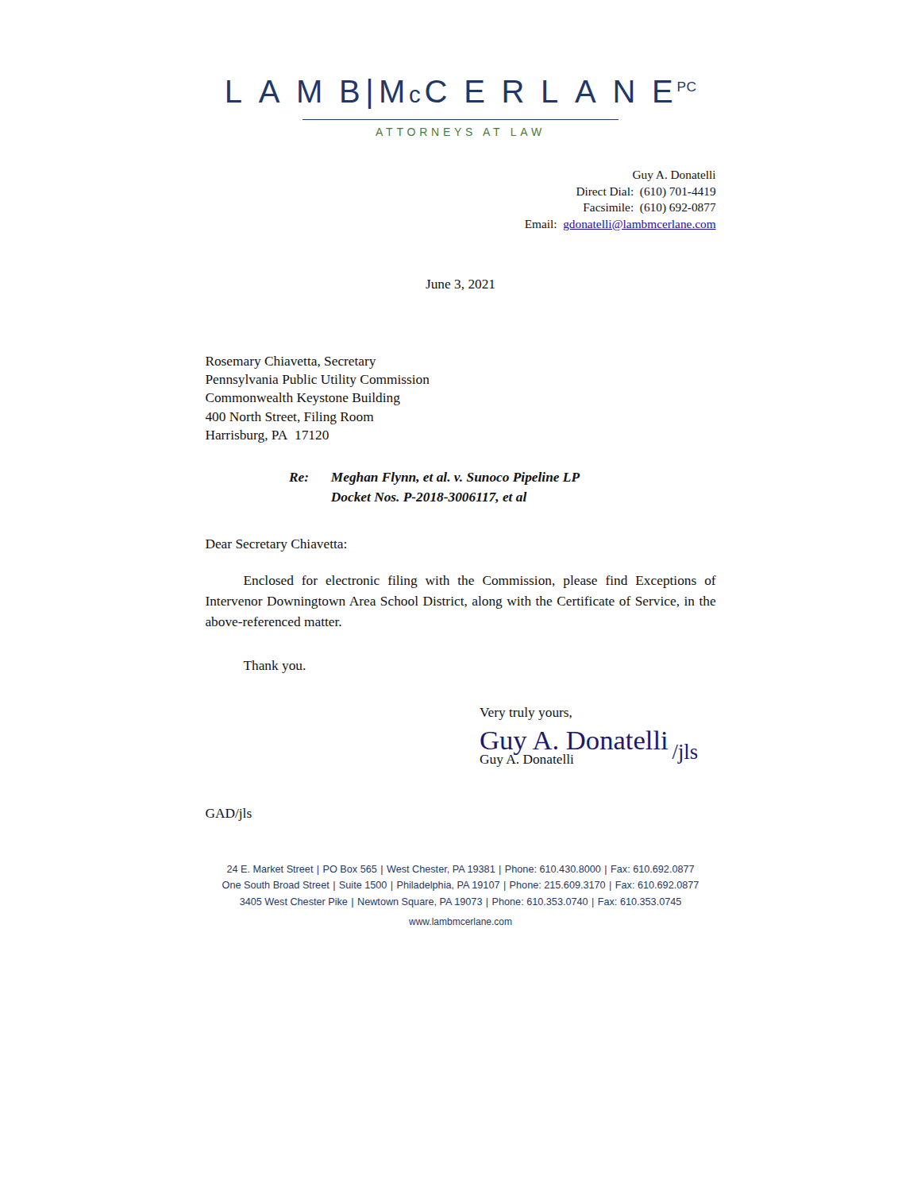L A M B|Mc C E R L A N E PC
Attorneys at Law
Guy A. Donatelli
Direct Dial: (610) 701-4419
Facsimile: (610) 692-0877
Email: gdonatelli@lambmcerlane.com
June 3, 2021
Rosemary Chiavetta, Secretary
Pennsylvania Public Utility Commission
Commonwealth Keystone Building
400 North Street, Filing Room
Harrisburg, PA 17120
Re: Meghan Flynn, et al. v. Sunoco Pipeline LP
Docket Nos. P-2018-3006117, et al
Dear Secretary Chiavetta:
Enclosed for electronic filing with the Commission, please find Exceptions of Intervenor Downingtown Area School District, along with the Certificate of Service, in the above-referenced matter.
Thank you.
Very truly yours,
Guy A. Donatelli/jls
Guy A. Donatelli
GAD/jls
24 E. Market Street|PO Box 565|West Chester, PA 19381|Phone: 610.430.8000|Fax: 610.692.0877
One South Broad Street|Suite 1500|Philadelphia, PA 19107|Phone: 215.609.3170|Fax: 610.692.0877
3405 West Chester Pike|Newtown Square, PA 19073|Phone: 610.353.0740|Fax: 610.353.0745
www.lambmcerlane.com